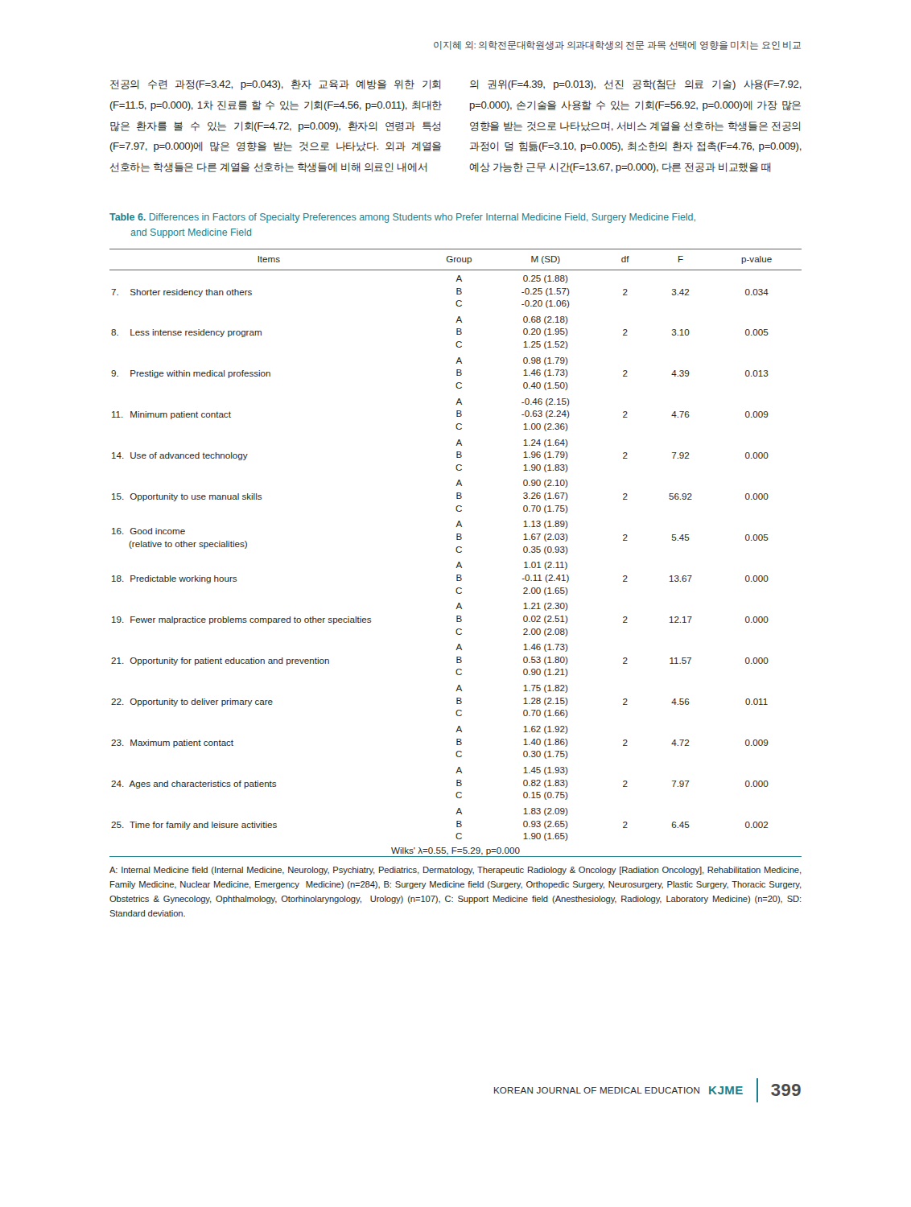이지혜 외: 의학전문대학원생과 의과대학생의 전문 과목 선택에 영향을 미치는 요인 비교
전공의 수련 과정(F=3.42, p=0.043), 환자 교육과 예방을 위한 기회(F=11.5, p=0.000), 1차 진료를 할 수 있는 기회(F=4.56, p=0.011), 최대한 많은 환자를 볼 수 있는 기회(F=4.72, p=0.009), 환자의 연령과 특성(F=7.97, p=0.000)에 많은 영향을 받는 것으로 나타났다. 외과 계열을 선호하는 학생들은 다른 계열을 선호하는 학생들에 비해 의료인 내에서
의 권위(F=4.39, p=0.013), 선진 공학(첨단 의료 기술) 사용(F=7.92, p=0.000), 손기술을 사용할 수 있는 기회(F=56.92, p=0.000)에 가장 많은 영향을 받는 것으로 나타났으며, 서비스 계열을 선호하는 학생들은 전공의 과정이 덜 힘듦(F=3.10, p=0.005), 최소한의 환자 접촉(F=4.76, p=0.009), 예상 가능한 근무 시간(F=13.67, p=0.000), 다른 전공과 비교했을 때
Table 6. Differences in Factors of Specialty Preferences among Students who Prefer Internal Medicine Field, Surgery Medicine Field, and Support Medicine Field
| Items | Group | M (SD) | df | F | p-value |
| --- | --- | --- | --- | --- | --- |
| 7. Shorter residency than others | A | 0.25 (1.88) | 2 | 3.42 | 0.034 |
| B | -0.25 (1.57) |
| C | -0.20 (1.06) |
| 8. Less intense residency program | A | 0.68 (2.18) | 2 | 3.10 | 0.005 |
| B | 0.20 (1.95) |
| C | 1.25 (1.52) |
| 9. Prestige within medical profession | A | 0.98 (1.79) | 2 | 4.39 | 0.013 |
| B | 1.46 (1.73) |
| C | 0.40 (1.50) |
| 11. Minimum patient contact | A | -0.46 (2.15) | 2 | 4.76 | 0.009 |
| B | -0.63 (2.24) |
| C | 1.00 (2.36) |
| 14. Use of advanced technology | A | 1.24 (1.64) | 2 | 7.92 | 0.000 |
| B | 1.96 (1.79) |
| C | 1.90 (1.83) |
| 15. Opportunity to use manual skills | A | 0.90 (2.10) | 2 | 56.92 | 0.000 |
| B | 3.26 (1.67) |
| C | 0.70 (1.75) |
| 16. Good income (relative to other specialities) | A | 1.13 (1.89) | 2 | 5.45 | 0.005 |
| B | 1.67 (2.03) |
| C | 0.35 (0.93) |
| 18. Predictable working hours | A | 1.01 (2.11) | 2 | 13.67 | 0.000 |
| B | -0.11 (2.41) |
| C | 2.00 (1.65) |
| 19. Fewer malpractice problems compared to other specialties | A | 1.21 (2.30) | 2 | 12.17 | 0.000 |
| B | 0.02 (2.51) |
| C | 2.00 (2.08) |
| 21. Opportunity for patient education and prevention | A | 1.46 (1.73) | 2 | 11.57 | 0.000 |
| B | 0.53 (1.80) |
| C | 0.90 (1.21) |
| 22. Opportunity to deliver primary care | A | 1.75 (1.82) | 2 | 4.56 | 0.011 |
| B | 1.28 (2.15) |
| C | 0.70 (1.66) |
| 23. Maximum patient contact | A | 1.62 (1.92) | 2 | 4.72 | 0.009 |
| B | 1.40 (1.86) |
| C | 0.30 (1.75) |
| 24. Ages and characteristics of patients | A | 1.45 (1.93) | 2 | 7.97 | 0.000 |
| B | 0.82 (1.83) |
| C | 0.15 (0.75) |
| 25. Time for family and leisure activities | A | 1.83 (2.09) | 2 | 6.45 | 0.002 |
| B | 0.93 (2.65) |
| C | 1.90 (1.65) |
| Wilks' λ=0.55, F=5.29, p=0.000 |
A: Internal Medicine field (Internal Medicine, Neurology, Psychiatry, Pediatrics, Dermatology, Therapeutic Radiology & Oncology [Radiation Oncology], Rehabilitation Medicine, Family Medicine, Nuclear Medicine, Emergency Medicine) (n=284), B: Surgery Medicine field (Surgery, Orthopedic Surgery, Neurosurgery, Plastic Surgery, Thoracic Surgery, Obstetrics & Gynecology, Ophthalmology, Otorhinolaryngology, Urology) (n=107), C: Support Medicine field (Anesthesiology, Radiology, Laboratory Medicine) (n=20), SD: Standard deviation.
KOREAN JOURNAL OF MEDICAL EDUCATION KJME 399